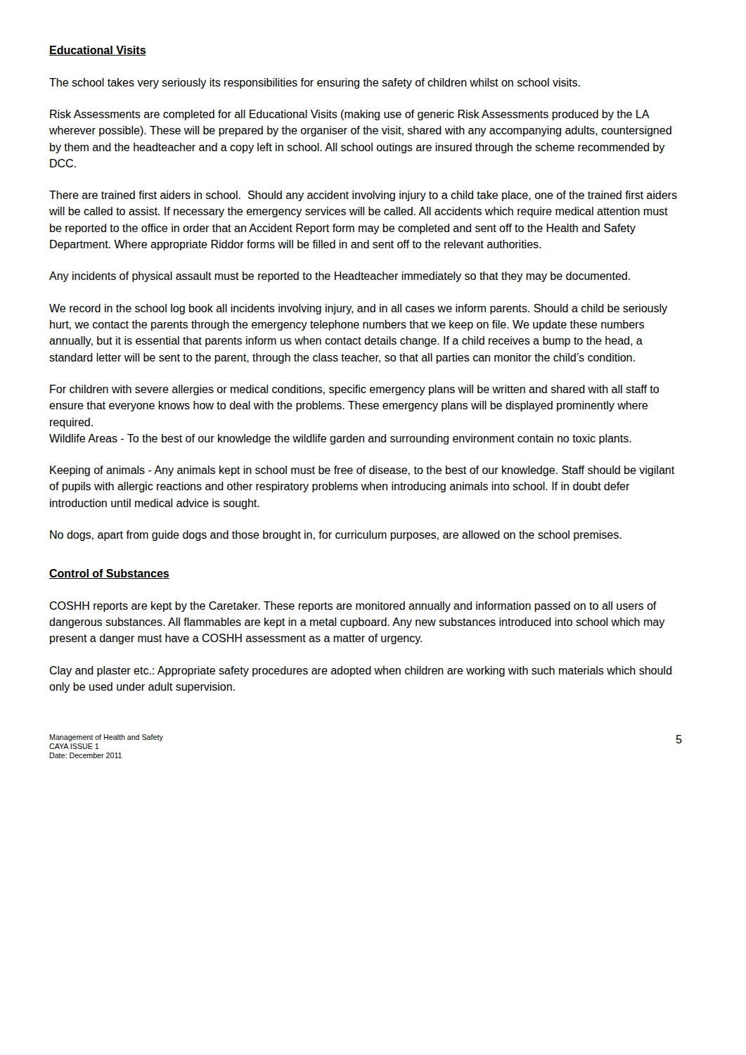Educational Visits
The school takes very seriously its responsibilities for ensuring the safety of children whilst on school visits.
Risk Assessments are completed for all Educational Visits (making use of generic Risk Assessments produced by the LA wherever possible). These will be prepared by the organiser of the visit, shared with any accompanying adults, countersigned by them and the headteacher and a copy left in school. All school outings are insured through the scheme recommended by DCC.
There are trained first aiders in school. Should any accident involving injury to a child take place, one of the trained first aiders will be called to assist. If necessary the emergency services will be called. All accidents which require medical attention must be reported to the office in order that an Accident Report form may be completed and sent off to the Health and Safety Department. Where appropriate Riddor forms will be filled in and sent off to the relevant authorities.
Any incidents of physical assault must be reported to the Headteacher immediately so that they may be documented.
We record in the school log book all incidents involving injury, and in all cases we inform parents. Should a child be seriously hurt, we contact the parents through the emergency telephone numbers that we keep on file. We update these numbers annually, but it is essential that parents inform us when contact details change. If a child receives a bump to the head, a standard letter will be sent to the parent, through the class teacher, so that all parties can monitor the child’s condition.
For children with severe allergies or medical conditions, specific emergency plans will be written and shared with all staff to ensure that everyone knows how to deal with the problems. These emergency plans will be displayed prominently where required.
Wildlife Areas - To the best of our knowledge the wildlife garden and surrounding environment contain no toxic plants.
Keeping of animals - Any animals kept in school must be free of disease, to the best of our knowledge. Staff should be vigilant of pupils with allergic reactions and other respiratory problems when introducing animals into school. If in doubt defer introduction until medical advice is sought.
No dogs, apart from guide dogs and those brought in, for curriculum purposes, are allowed on the school premises.
Control of Substances
COSHH reports are kept by the Caretaker. These reports are monitored annually and information passed on to all users of dangerous substances. All flammables are kept in a metal cupboard. Any new substances introduced into school which may present a danger must have a COSHH assessment as a matter of urgency.
Clay and plaster etc.: Appropriate safety procedures are adopted when children are working with such materials which should only be used under adult supervision.
5 Management of Health and Safety
CAYA ISSUE 1
Date: December 2011